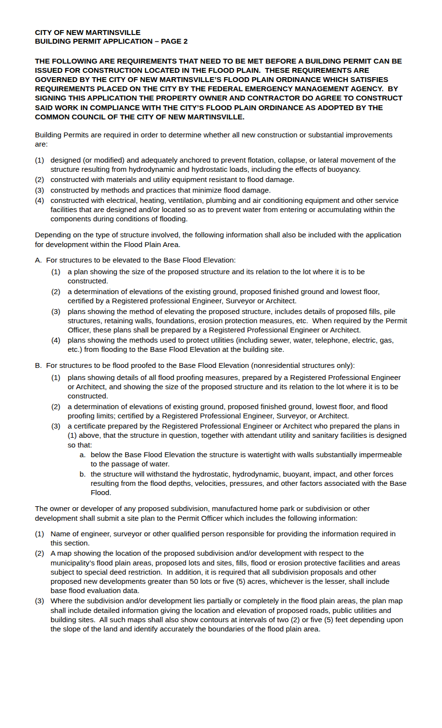CITY OF NEW MARTINSVILLE
BUILDING PERMIT APPLICATION – PAGE 2
THE FOLLOWING ARE REQUIREMENTS THAT NEED TO BE MET BEFORE A BUILDING PERMIT CAN BE ISSUED FOR CONSTRUCTION LOCATED IN THE FLOOD PLAIN. THESE REQUIREMENTS ARE GOVERNED BY THE CITY OF NEW MARTINSVILLE’S FLOOD PLAIN ORDINANCE WHICH SATISFIES REQUIREMENTS PLACED ON THE CITY BY THE FEDERAL EMERGENCY MANAGEMENT AGENCY. BY SIGNING THIS APPLICATION THE PROPERTY OWNER AND CONTRACTOR DO AGREE TO CONSTRUCT SAID WORK IN COMPLIANCE WITH THE CITY’S FLOOD PLAIN ORDINANCE AS ADOPTED BY THE COMMON COUNCIL OF THE CITY OF NEW MARTINSVILLE.
Building Permits are required in order to determine whether all new construction or substantial improvements are:
(1) designed (or modified) and adequately anchored to prevent flotation, collapse, or lateral movement of the structure resulting from hydrodynamic and hydrostatic loads, including the effects of buoyancy.
(2) constructed with materials and utility equipment resistant to flood damage.
(3) constructed by methods and practices that minimize flood damage.
(4) constructed with electrical, heating, ventilation, plumbing and air conditioning equipment and other service facilities that are designed and/or located so as to prevent water from entering or accumulating within the components during conditions of flooding.
Depending on the type of structure involved, the following information shall also be included with the application for development within the Flood Plain Area.
A. For structures to be elevated to the Base Flood Elevation:
(1) a plan showing the size of the proposed structure and its relation to the lot where it is to be constructed.
(2) a determination of elevations of the existing ground, proposed finished ground and lowest floor, certified by a Registered professional Engineer, Surveyor or Architect.
(3) plans showing the method of elevating the proposed structure, includes details of proposed fills, pile structures, retaining walls, foundations, erosion protection measures, etc. When required by the Permit Officer, these plans shall be prepared by a Registered Professional Engineer or Architect.
(4) plans showing the methods used to protect utilities (including sewer, water, telephone, electric, gas, etc.) from flooding to the Base Flood Elevation at the building site.
B. For structures to be flood proofed to the Base Flood Elevation (nonresidential structures only):
(1) plans showing details of all flood proofing measures, prepared by a Registered Professional Engineer or Architect, and showing the size of the proposed structure and its relation to the lot where it is to be constructed.
(2) a determination of elevations of existing ground, proposed finished ground, lowest floor, and flood proofing limits; certified by a Registered Professional Engineer, Surveyor, or Architect.
(3) a certificate prepared by the Registered Professional Engineer or Architect who prepared the plans in (1) above, that the structure in question, together with attendant utility and sanitary facilities is designed so that:
a. below the Base Flood Elevation the structure is watertight with walls substantially impermeable to the passage of water.
b. the structure will withstand the hydrostatic, hydrodynamic, buoyant, impact, and other forces resulting from the flood depths, velocities, pressures, and other factors associated with the Base Flood.
The owner or developer of any proposed subdivision, manufactured home park or subdivision or other development shall submit a site plan to the Permit Officer which includes the following information:
(1) Name of engineer, surveyor or other qualified person responsible for providing the information required in this section.
(2) A map showing the location of the proposed subdivision and/or development with respect to the municipality’s flood plain areas, proposed lots and sites, fills, flood or erosion protective facilities and areas subject to special deed restriction. In addition, it is required that all subdivision proposals and other proposed new developments greater than 50 lots or five (5) acres, whichever is the lesser, shall include base flood evaluation data.
(3) Where the subdivision and/or development lies partially or completely in the flood plain areas, the plan map shall include detailed information giving the location and elevation of proposed roads, public utilities and building sites. All such maps shall also show contours at intervals of two (2) or five (5) feet depending upon the slope of the land and identify accurately the boundaries of the flood plain area.